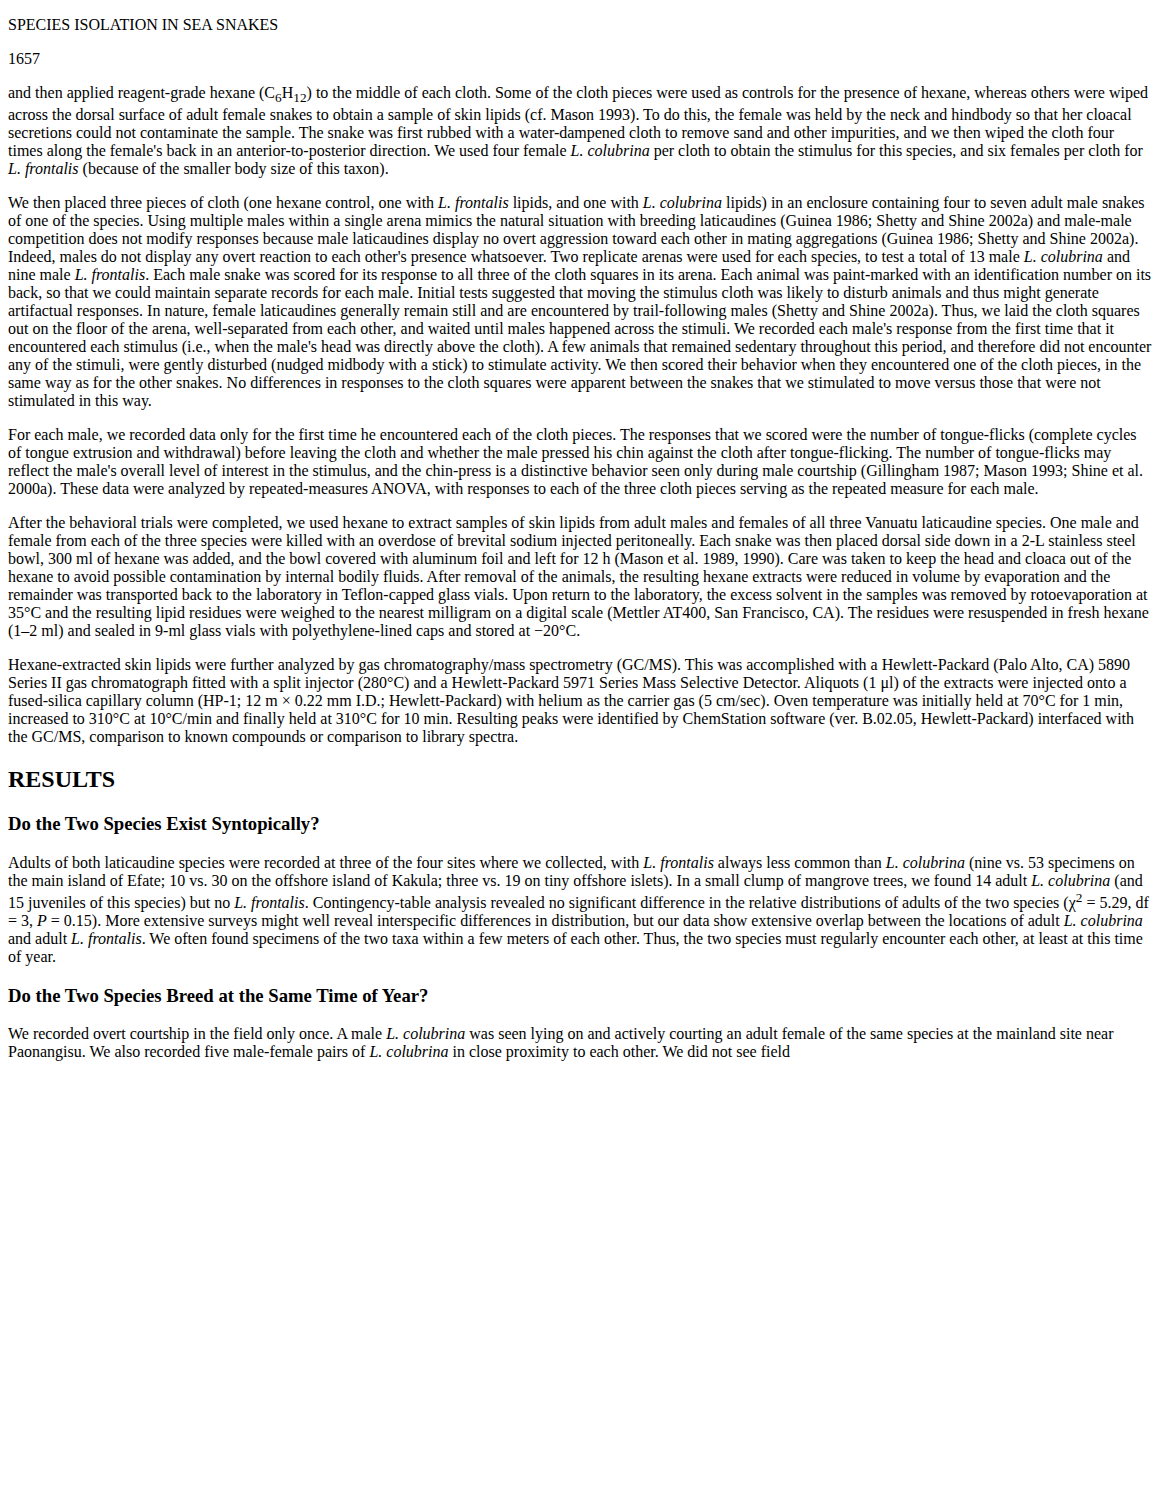SPECIES ISOLATION IN SEA SNAKES
1657
and then applied reagent-grade hexane (C6H12) to the middle of each cloth. Some of the cloth pieces were used as controls for the presence of hexane, whereas others were wiped across the dorsal surface of adult female snakes to obtain a sample of skin lipids (cf. Mason 1993). To do this, the female was held by the neck and hindbody so that her cloacal secretions could not contaminate the sample. The snake was first rubbed with a water-dampened cloth to remove sand and other impurities, and we then wiped the cloth four times along the female's back in an anterior-to-posterior direction. We used four female L. colubrina per cloth to obtain the stimulus for this species, and six females per cloth for L. frontalis (because of the smaller body size of this taxon).
We then placed three pieces of cloth (one hexane control, one with L. frontalis lipids, and one with L. colubrina lipids) in an enclosure containing four to seven adult male snakes of one of the species. Using multiple males within a single arena mimics the natural situation with breeding laticaudines (Guinea 1986; Shetty and Shine 2002a) and male-male competition does not modify responses because male laticaudines display no overt aggression toward each other in mating aggregations (Guinea 1986; Shetty and Shine 2002a). Indeed, males do not display any overt reaction to each other's presence whatsoever. Two replicate arenas were used for each species, to test a total of 13 male L. colubrina and nine male L. frontalis. Each male snake was scored for its response to all three of the cloth squares in its arena. Each animal was paint-marked with an identification number on its back, so that we could maintain separate records for each male. Initial tests suggested that moving the stimulus cloth was likely to disturb animals and thus might generate artifactual responses. In nature, female laticaudines generally remain still and are encountered by trail-following males (Shetty and Shine 2002a). Thus, we laid the cloth squares out on the floor of the arena, well-separated from each other, and waited until males happened across the stimuli. We recorded each male's response from the first time that it encountered each stimulus (i.e., when the male's head was directly above the cloth). A few animals that remained sedentary throughout this period, and therefore did not encounter any of the stimuli, were gently disturbed (nudged midbody with a stick) to stimulate activity. We then scored their behavior when they encountered one of the cloth pieces, in the same way as for the other snakes. No differences in responses to the cloth squares were apparent between the snakes that we stimulated to move versus those that were not stimulated in this way.
For each male, we recorded data only for the first time he encountered each of the cloth pieces. The responses that we scored were the number of tongue-flicks (complete cycles of tongue extrusion and withdrawal) before leaving the cloth and whether the male pressed his chin against the cloth after tongue-flicking. The number of tongue-flicks may reflect the male's overall level of interest in the stimulus, and the chin-press is a distinctive behavior seen only during male courtship (Gillingham 1987; Mason 1993; Shine et al. 2000a). These data were analyzed by repeated-measures ANOVA, with responses to each of the three cloth pieces serving as the repeated measure for each male.
After the behavioral trials were completed, we used hexane to extract samples of skin lipids from adult males and females of all three Vanuatu laticaudine species. One male and female from each of the three species were killed with an overdose of brevital sodium injected peritoneally. Each snake was then placed dorsal side down in a 2-L stainless steel bowl, 300 ml of hexane was added, and the bowl covered with aluminum foil and left for 12 h (Mason et al. 1989, 1990). Care was taken to keep the head and cloaca out of the hexane to avoid possible contamination by internal bodily fluids. After removal of the animals, the resulting hexane extracts were reduced in volume by evaporation and the remainder was transported back to the laboratory in Teflon-capped glass vials. Upon return to the laboratory, the excess solvent in the samples was removed by rotoevaporation at 35°C and the resulting lipid residues were weighed to the nearest milligram on a digital scale (Mettler AT400, San Francisco, CA). The residues were resuspended in fresh hexane (1–2 ml) and sealed in 9-ml glass vials with polyethylene-lined caps and stored at −20°C.
Hexane-extracted skin lipids were further analyzed by gas chromatography/mass spectrometry (GC/MS). This was accomplished with a Hewlett-Packard (Palo Alto, CA) 5890 Series II gas chromatograph fitted with a split injector (280°C) and a Hewlett-Packard 5971 Series Mass Selective Detector. Aliquots (1 μl) of the extracts were injected onto a fused-silica capillary column (HP-1; 12 m × 0.22 mm I.D.; Hewlett-Packard) with helium as the carrier gas (5 cm/sec). Oven temperature was initially held at 70°C for 1 min, increased to 310°C at 10°C/min and finally held at 310°C for 10 min. Resulting peaks were identified by ChemStation software (ver. B.02.05, Hewlett-Packard) interfaced with the GC/MS, comparison to known compounds or comparison to library spectra.
RESULTS
Do the Two Species Exist Syntopically?
Adults of both laticaudine species were recorded at three of the four sites where we collected, with L. frontalis always less common than L. colubrina (nine vs. 53 specimens on the main island of Efate; 10 vs. 30 on the offshore island of Kakula; three vs. 19 on tiny offshore islets). In a small clump of mangrove trees, we found 14 adult L. colubrina (and 15 juveniles of this species) but no L. frontalis. Contingency-table analysis revealed no significant difference in the relative distributions of adults of the two species (χ2 = 5.29, df = 3, P = 0.15). More extensive surveys might well reveal interspecific differences in distribution, but our data show extensive overlap between the locations of adult L. colubrina and adult L. frontalis. We often found specimens of the two taxa within a few meters of each other. Thus, the two species must regularly encounter each other, at least at this time of year.
Do the Two Species Breed at the Same Time of Year?
We recorded overt courtship in the field only once. A male L. colubrina was seen lying on and actively courting an adult female of the same species at the mainland site near Paonangisu. We also recorded five male-female pairs of L. colubrina in close proximity to each other. We did not see field